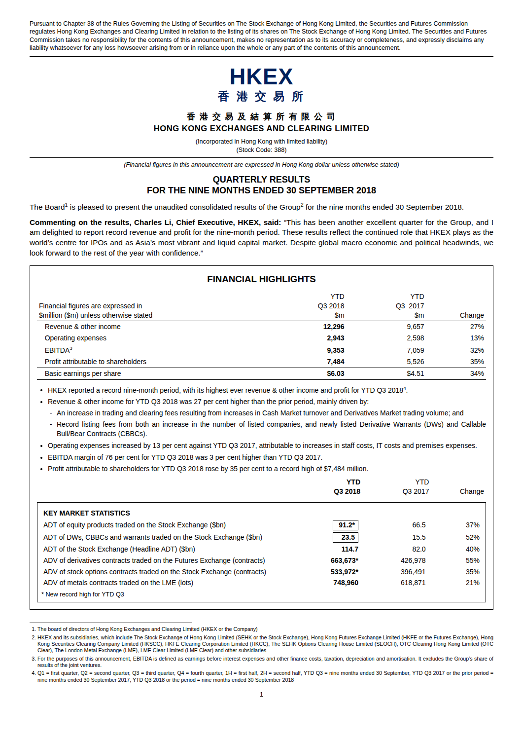Pursuant to Chapter 38 of the Rules Governing the Listing of Securities on The Stock Exchange of Hong Kong Limited, the Securities and Futures Commission regulates Hong Kong Exchanges and Clearing Limited in relation to the listing of its shares on The Stock Exchange of Hong Kong Limited. The Securities and Futures Commission takes no responsibility for the contents of this announcement, makes no representation as to its accuracy or completeness, and expressly disclaims any liability whatsoever for any loss howsoever arising from or in reliance upon the whole or any part of the contents of this announcement.
HKEX
香 港 交 易 所
香 港 交 易 及 結 算 所 有 限 公 司
HONG KONG EXCHANGES AND CLEARING LIMITED
(Incorporated in Hong Kong with limited liability)
(Stock Code: 388)
(Financial figures in this announcement are expressed in Hong Kong dollar unless otherwise stated)
QUARTERLY RESULTS
FOR THE NINE MONTHS ENDED 30 SEPTEMBER 2018
The Board1 is pleased to present the unaudited consolidated results of the Group2 for the nine months ended 30 September 2018.
Commenting on the results, Charles Li, Chief Executive, HKEX, said: “This has been another excellent quarter for the Group, and I am delighted to report record revenue and profit for the nine-month period. These results reflect the continued role that HKEX plays as the world’s centre for IPOs and as Asia’s most vibrant and liquid capital market. Despite global macro economic and political headwinds, we look forward to the rest of the year with confidence.”
FINANCIAL HIGHLIGHTS
| Financial figures are expressed in $million ($m) unless otherwise stated | YTD Q3 2018 $m | YTD Q3 2017 $m | Change |
| --- | --- | --- | --- |
| Revenue & other income | 12,296 | 9,657 | 27% |
| Operating expenses | 2,943 | 2,598 | 13% |
| EBITDA 3 | 9,353 | 7,059 | 32% |
| Profit attributable to shareholders | 7,484 | 5,526 | 35% |
| Basic earnings per share | $6.03 | $4.51 | 34% |
HKEX reported a record nine-month period, with its highest ever revenue & other income and profit for YTD Q3 20184.
Revenue & other income for YTD Q3 2018 was 27 per cent higher than the prior period, mainly driven by:
An increase in trading and clearing fees resulting from increases in Cash Market turnover and Derivatives Market trading volume; and
Record listing fees from both an increase in the number of listed companies, and newly listed Derivative Warrants (DWs) and Callable Bull/Bear Contracts (CBBCs).
Operating expenses increased by 13 per cent against YTD Q3 2017, attributable to increases in staff costs, IT costs and premises expenses.
EBITDA margin of 76 per cent for YTD Q3 2018 was 3 per cent higher than YTD Q3 2017.
Profit attributable to shareholders for YTD Q3 2018 rose by 35 per cent to a record high of $7,484 million.
| | YTD Q3 2018 | YTD Q3 2017 | Change |
| KEY MARKET STATISTICS | | | |
| ADT of equity products traded on the Stock Exchange ($bn) | 91.2* | 66.5 | 37% |
| ADT of DWs, CBBCs and warrants traded on the Stock Exchange ($bn) | 23.5 | 15.5 | 52% |
| ADT of the Stock Exchange (Headline ADT) ($bn) | 114.7 | 82.0 | 40% |
| ADV of derivatives contracts traded on the Futures Exchange (contracts) | 663,673* | 426,978 | 55% |
| ADV of stock options contracts traded on the Stock Exchange (contracts) | 533,972* | 396,491 | 35% |
| ADV of metals contracts traded on the LME (lots) | 748,960 | 618,871 | 21% |
* New record high for YTD Q3
The board of directors of Hong Kong Exchanges and Clearing Limited (HKEX or the Company)
HKEX and its subsidiaries, which include The Stock Exchange of Hong Kong Limited (SEHK or the Stock Exchange), Hong Kong Futures Exchange Limited (HKFE or the Futures Exchange), Hong Kong Securities Clearing Company Limited (HKSCC), HKFE Clearing Corporation Limited (HKCC), The SEHK Options Clearing House Limited (SEOCH), OTC Clearing Hong Kong Limited (OTC Clear), The London Metal Exchange (LME), LME Clear Limited (LME Clear) and other subsidiaries
For the purposes of this announcement, EBITDA is defined as earnings before interest expenses and other finance costs, taxation, depreciation and amortisation. It excludes the Group’s share of results of the joint ventures.
Q1 = first quarter, Q2 = second quarter, Q3 = third quarter, Q4 = fourth quarter, 1H = first half, 2H = second half, YTD Q3 = nine months ended 30 September, YTD Q3 2017 or the prior period = nine months ended 30 September 2017, YTD Q3 2018 or the period = nine months ended 30 September 2018
1